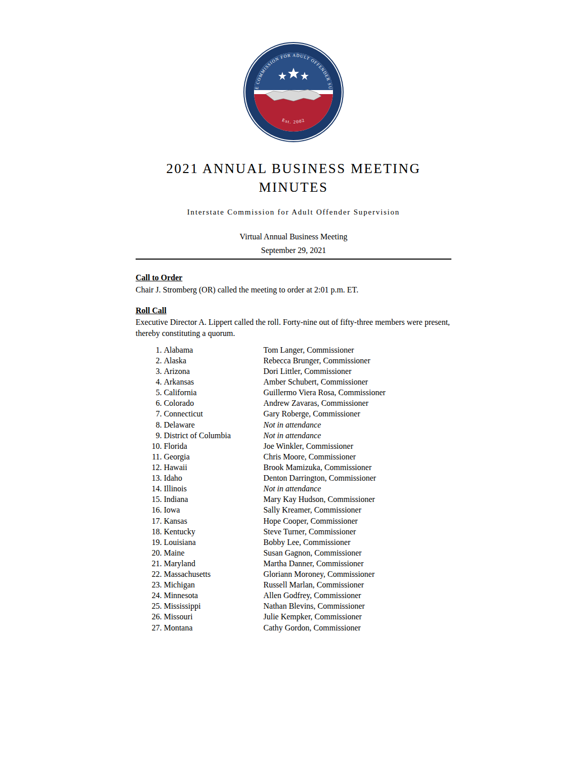INTERSTATE COMMISSION FOR ADULT OFFENDER SUPERVISION Est. 2002
2021 ANNUAL BUSINESS MEETING MINUTES
Interstate Commission for Adult Offender Supervision
Virtual Annual Business Meeting
September 29, 2021
Call to Order
Chair J. Stromberg (OR) called the meeting to order at 2:01 p.m. ET.
Roll Call
Executive Director A. Lippert called the roll. Forty-nine out of fifty-three members were present, thereby constituting a quorum.
Alabama Tom Langer, Commissioner
Alaska Rebecca Brunger, Commissioner
Arizona Dori Littler, Commissioner
Arkansas Amber Schubert, Commissioner
California Guillermo Viera Rosa, Commissioner
Colorado Andrew Zavaras, Commissioner
Connecticut Gary Roberge, Commissioner
Delaware Not in attendance
District of Columbia Not in attendance
Florida Joe Winkler, Commissioner
Georgia Chris Moore, Commissioner
Hawaii Brook Mamizuka, Commissioner
Idaho Denton Darrington, Commissioner
Illinois Not in attendance
Indiana Mary Kay Hudson, Commissioner
Iowa Sally Kreamer, Commissioner
Kansas Hope Cooper, Commissioner
Kentucky Steve Turner, Commissioner
Louisiana Bobby Lee, Commissioner
Maine Susan Gagnon, Commissioner
Maryland Martha Danner, Commissioner
Massachusetts Gloriann Moroney, Commissioner
Michigan Russell Marlan, Commissioner
Minnesota Allen Godfrey, Commissioner
Mississippi Nathan Blevins, Commissioner
Missouri Julie Kempker, Commissioner
Montana Cathy Gordon, Commissioner